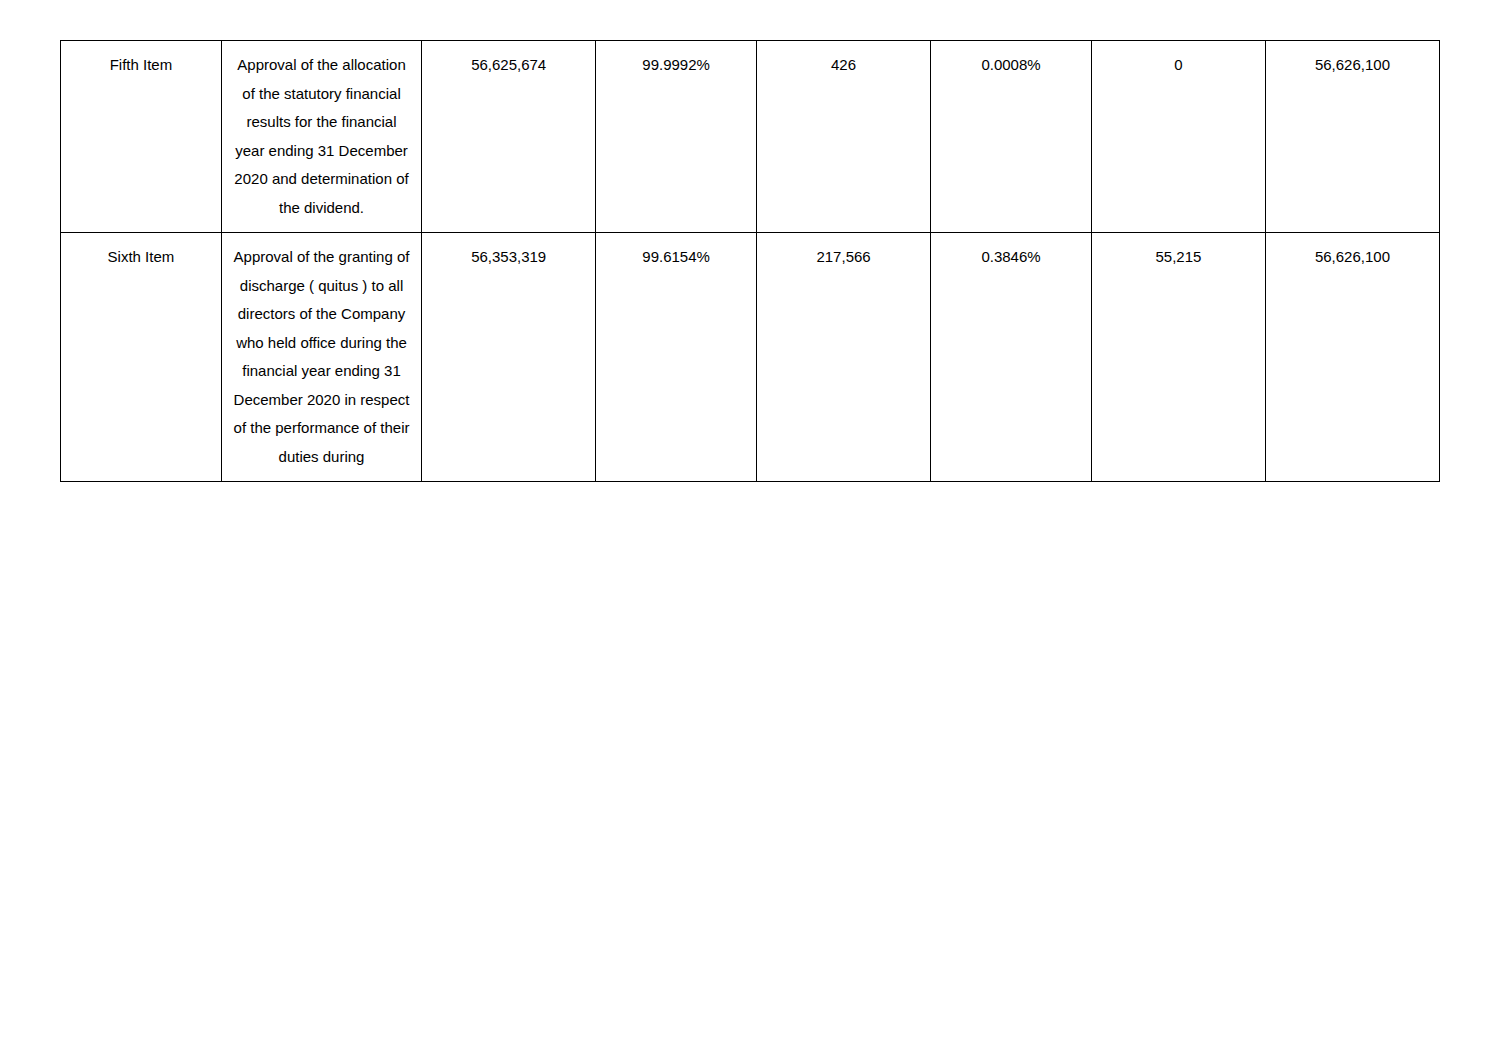| Fifth Item | Approval of the allocation of the statutory financial results for the financial year ending 31 December 2020 and determination of the dividend. | 56,625,674 | 99.9992% | 426 | 0.0008% | 0 | 56,626,100 |
| Sixth Item | Approval of the granting of discharge ( quitus ) to all directors of the Company who held office during the financial year ending 31 December 2020 in respect of the performance of their duties during | 56,353,319 | 99.6154% | 217,566 | 0.3846% | 55,215 | 56,626,100 |